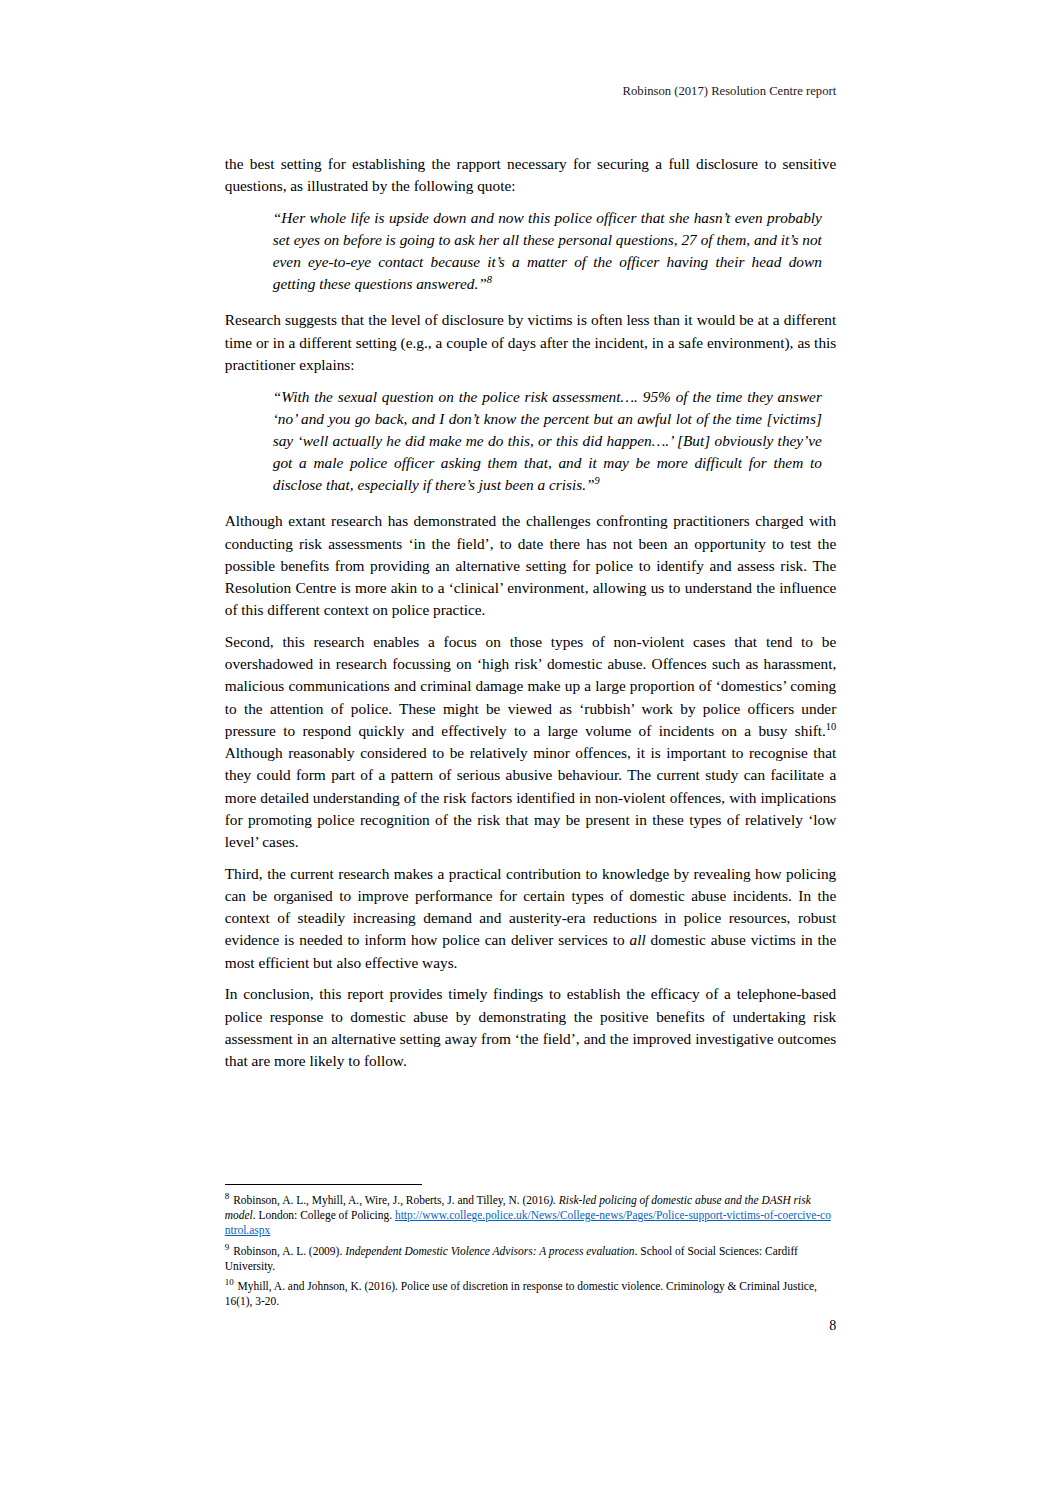Robinson (2017) Resolution Centre report
the best setting for establishing the rapport necessary for securing a full disclosure to sensitive questions, as illustrated by the following quote:
“Her whole life is upside down and now this police officer that she hasn’t even probably set eyes on before is going to ask her all these personal questions, 27 of them, and it’s not even eye-to-eye contact because it’s a matter of the officer having their head down getting these questions answered.”8
Research suggests that the level of disclosure by victims is often less than it would be at a different time or in a different setting (e.g., a couple of days after the incident, in a safe environment), as this practitioner explains:
“With the sexual question on the police risk assessment…. 95% of the time they answer ‘no’ and you go back, and I don’t know the percent but an awful lot of the time [victims] say ‘well actually he did make me do this, or this did happen….’ [But] obviously they’ve got a male police officer asking them that, and it may be more difficult for them to disclose that, especially if there’s just been a crisis.”9
Although extant research has demonstrated the challenges confronting practitioners charged with conducting risk assessments ‘in the field’, to date there has not been an opportunity to test the possible benefits from providing an alternative setting for police to identify and assess risk. The Resolution Centre is more akin to a ‘clinical’ environment, allowing us to understand the influence of this different context on police practice.
Second, this research enables a focus on those types of non-violent cases that tend to be overshadowed in research focussing on ‘high risk’ domestic abuse. Offences such as harassment, malicious communications and criminal damage make up a large proportion of ‘domestics’ coming to the attention of police. These might be viewed as ‘rubbish’ work by police officers under pressure to respond quickly and effectively to a large volume of incidents on a busy shift.10 Although reasonably considered to be relatively minor offences, it is important to recognise that they could form part of a pattern of serious abusive behaviour. The current study can facilitate a more detailed understanding of the risk factors identified in non-violent offences, with implications for promoting police recognition of the risk that may be present in these types of relatively ‘low level’ cases.
Third, the current research makes a practical contribution to knowledge by revealing how policing can be organised to improve performance for certain types of domestic abuse incidents. In the context of steadily increasing demand and austerity-era reductions in police resources, robust evidence is needed to inform how police can deliver services to all domestic abuse victims in the most efficient but also effective ways.
In conclusion, this report provides timely findings to establish the efficacy of a telephone-based police response to domestic abuse by demonstrating the positive benefits of undertaking risk assessment in an alternative setting away from ‘the field’, and the improved investigative outcomes that are more likely to follow.
8 Robinson, A. L., Myhill, A., Wire, J., Roberts, J. and Tilley, N. (2016). Risk-led policing of domestic abuse and the DASH risk model. London: College of Policing. http://www.college.police.uk/News/College-news/Pages/Police-support-victims-of-coercive-control.aspx
9 Robinson, A. L. (2009). Independent Domestic Violence Advisors: A process evaluation. School of Social Sciences: Cardiff University.
10 Myhill, A. and Johnson, K. (2016). Police use of discretion in response to domestic violence. Criminology & Criminal Justice, 16(1), 3-20.
8